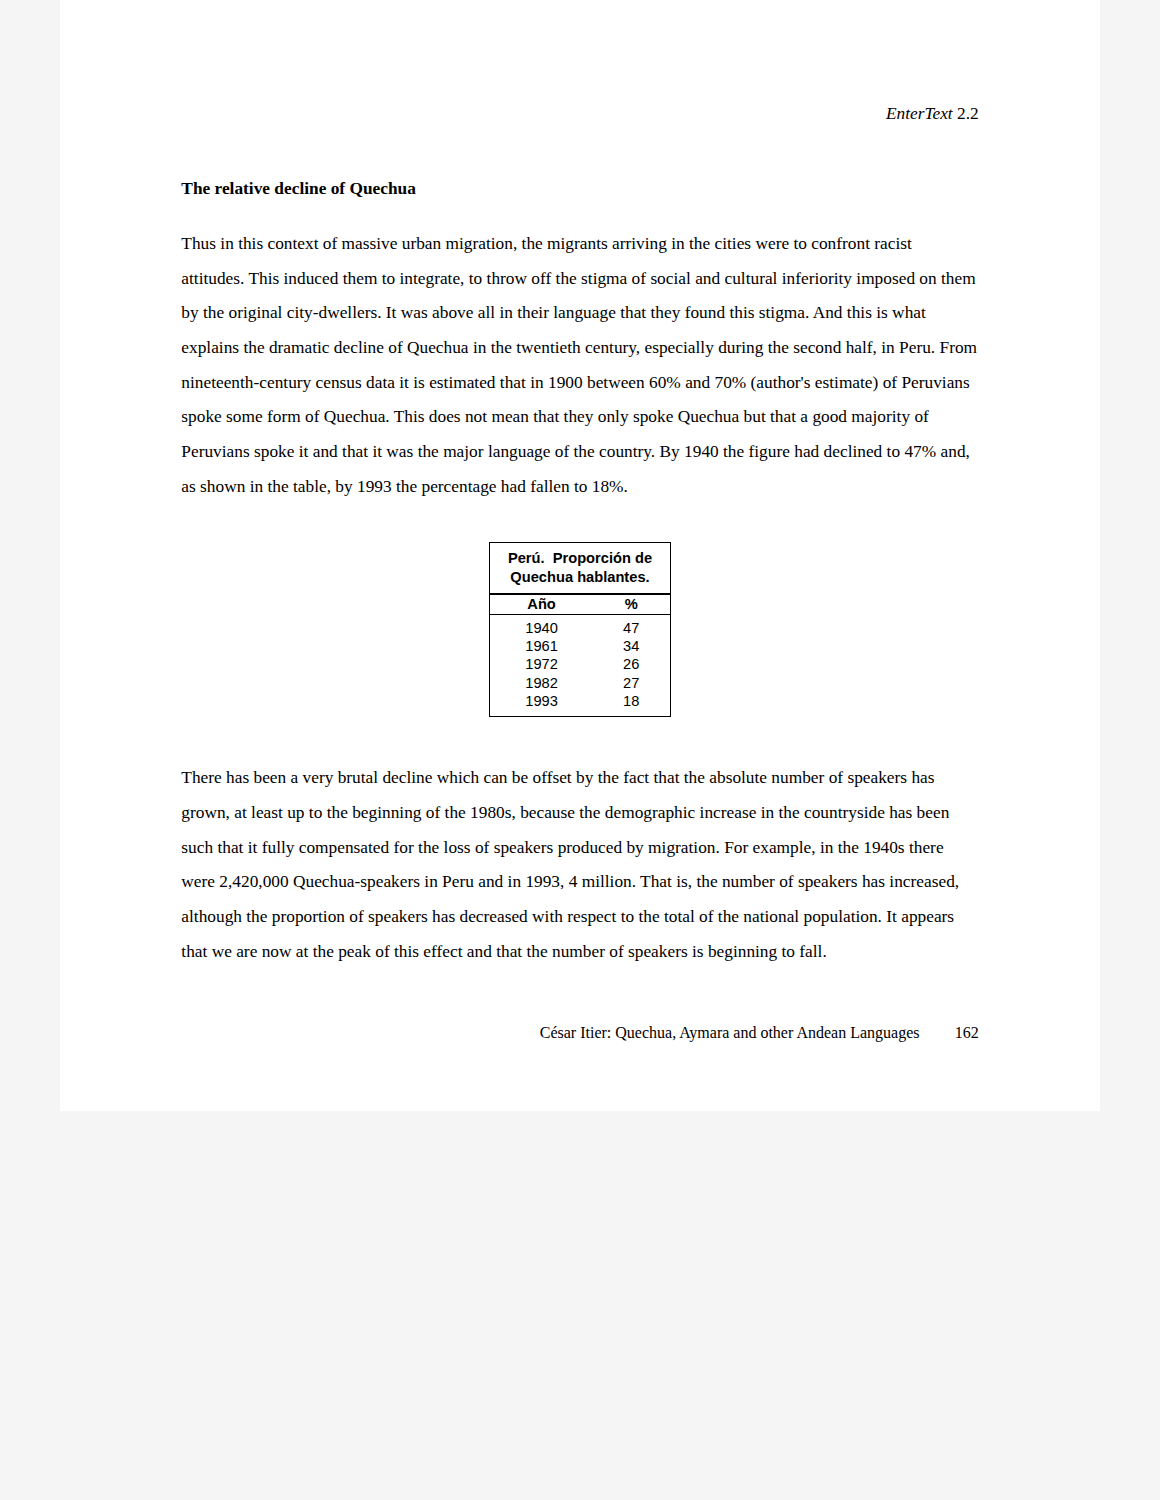EnterText 2.2
The relative decline of Quechua
Thus in this context of massive urban migration, the migrants arriving in the cities were to confront racist attitudes. This induced them to integrate, to throw off the stigma of social and cultural inferiority imposed on them by the original city-dwellers. It was above all in their language that they found this stigma. And this is what explains the dramatic decline of Quechua in the twentieth century, especially during the second half, in Peru. From nineteenth-century census data it is estimated that in 1900 between 60% and 70% (author's estimate) of Peruvians spoke some form of Quechua. This does not mean that they only spoke Quechua but that a good majority of Peruvians spoke it and that it was the major language of the country. By 1940 the figure had declined to 47% and, as shown in the table, by 1993 the percentage had fallen to 18%.
Perú. Proporción de Quechua hablantes.
| Año | % |
| --- | --- |
| 1940 | 47 |
| 1961 | 34 |
| 1972 | 26 |
| 1982 | 27 |
| 1993 | 18 |
There has been a very brutal decline which can be offset by the fact that the absolute number of speakers has grown, at least up to the beginning of the 1980s, because the demographic increase in the countryside has been such that it fully compensated for the loss of speakers produced by migration. For example, in the 1940s there were 2,420,000 Quechua-speakers in Peru and in 1993, 4 million. That is, the number of speakers has increased, although the proportion of speakers has decreased with respect to the total of the national population. It appears that we are now at the peak of this effect and that the number of speakers is beginning to fall.
César Itier: Quechua, Aymara and other Andean Languages 162